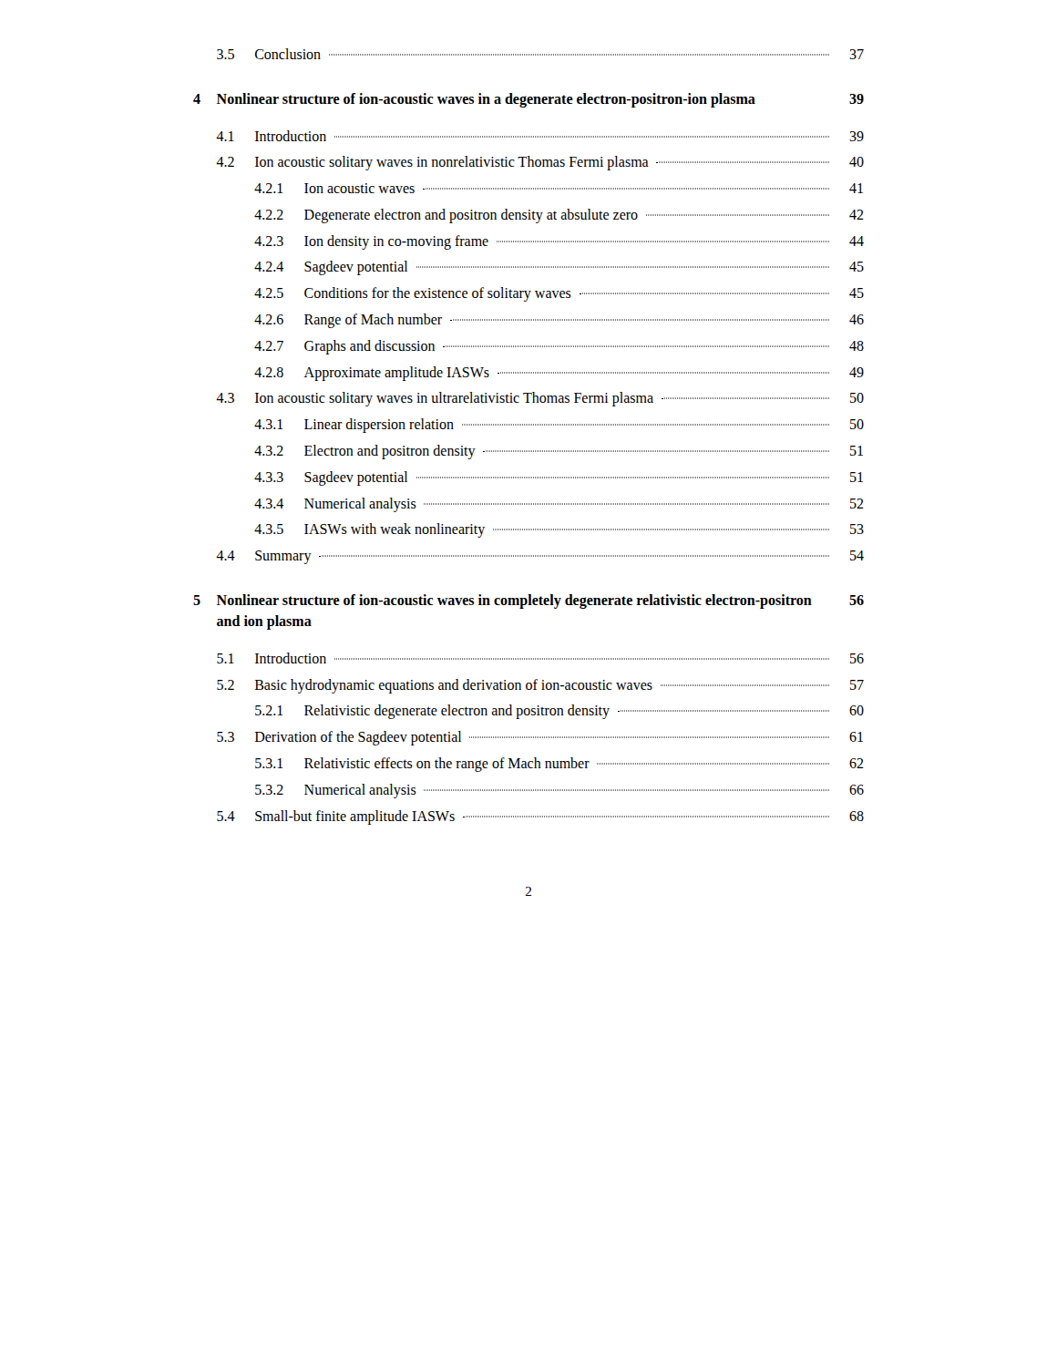3.5 Conclusion 37
4 Nonlinear structure of ion-acoustic waves in a degenerate electron-positron-ion plasma 39
4.1 Introduction 39
4.2 Ion acoustic solitary waves in nonrelativistic Thomas Fermi plasma 40
4.2.1 Ion acoustic waves 41
4.2.2 Degenerate electron and positron density at absulute zero 42
4.2.3 Ion density in co-moving frame 44
4.2.4 Sagdeev potential 45
4.2.5 Conditions for the existence of solitary waves 45
4.2.6 Range of Mach number 46
4.2.7 Graphs and discussion 48
4.2.8 Approximate amplitude IASWs 49
4.3 Ion acoustic solitary waves in ultrarelativistic Thomas Fermi plasma 50
4.3.1 Linear dispersion relation 50
4.3.2 Electron and positron density 51
4.3.3 Sagdeev potential 51
4.3.4 Numerical analysis 52
4.3.5 IASWs with weak nonlinearity 53
4.4 Summary 54
5 Nonlinear structure of ion-acoustic waves in completely degenerate relativistic electron-positron and ion plasma 56
5.1 Introduction 56
5.2 Basic hydrodynamic equations and derivation of ion-acoustic waves 57
5.2.1 Relativistic degenerate electron and positron density 60
5.3 Derivation of the Sagdeev potential 61
5.3.1 Relativistic effects on the range of Mach number 62
5.3.2 Numerical analysis 66
5.4 Small-but finite amplitude IASWs 68
2